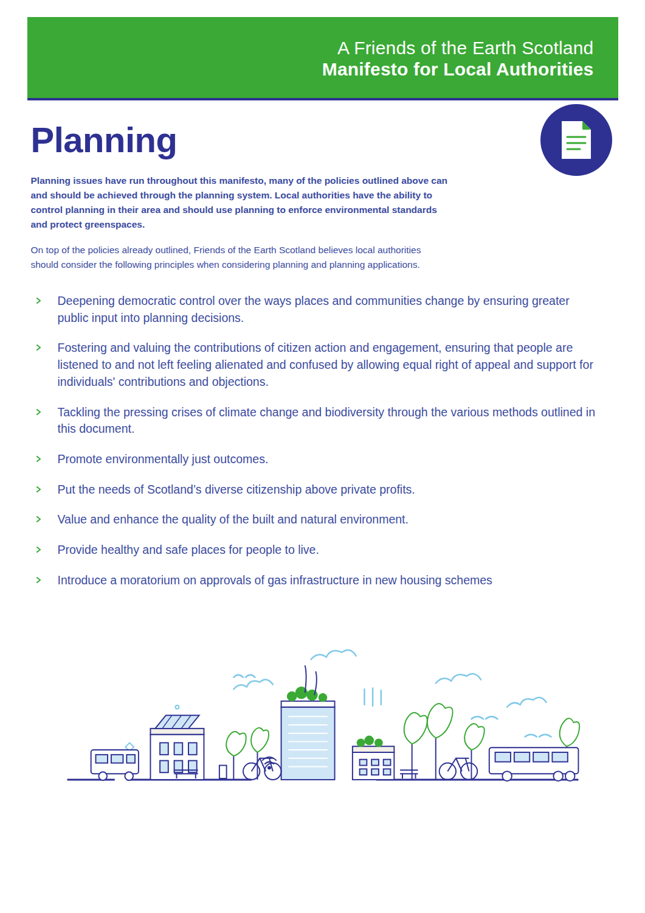A Friends of the Earth Scotland
Manifesto for Local Authorities
Planning
Planning issues have run throughout this manifesto, many of the policies outlined above can and should be achieved through the planning system. Local authorities have the ability to control planning in their area and should use planning to enforce environmental standards and protect greenspaces.
On top of the policies already outlined, Friends of the Earth Scotland believes local authorities should consider the following principles when considering planning and planning applications.
Deepening democratic control over the ways places and communities change by ensuring greater public input into planning decisions.
Fostering and valuing the contributions of citizen action and engagement, ensuring that people are listened to and not left feeling alienated and confused by allowing equal right of appeal and support for individuals' contributions and objections.
Tackling the pressing crises of climate change and biodiversity through the various methods outlined in this document.
Promote environmentally just outcomes.
Put the needs of Scotland’s diverse citizenship above private profits.
Value and enhance the quality of the built and natural environment.
Provide healthy and safe places for people to live.
Introduce a moratorium on approvals of gas infrastructure in new housing schemes